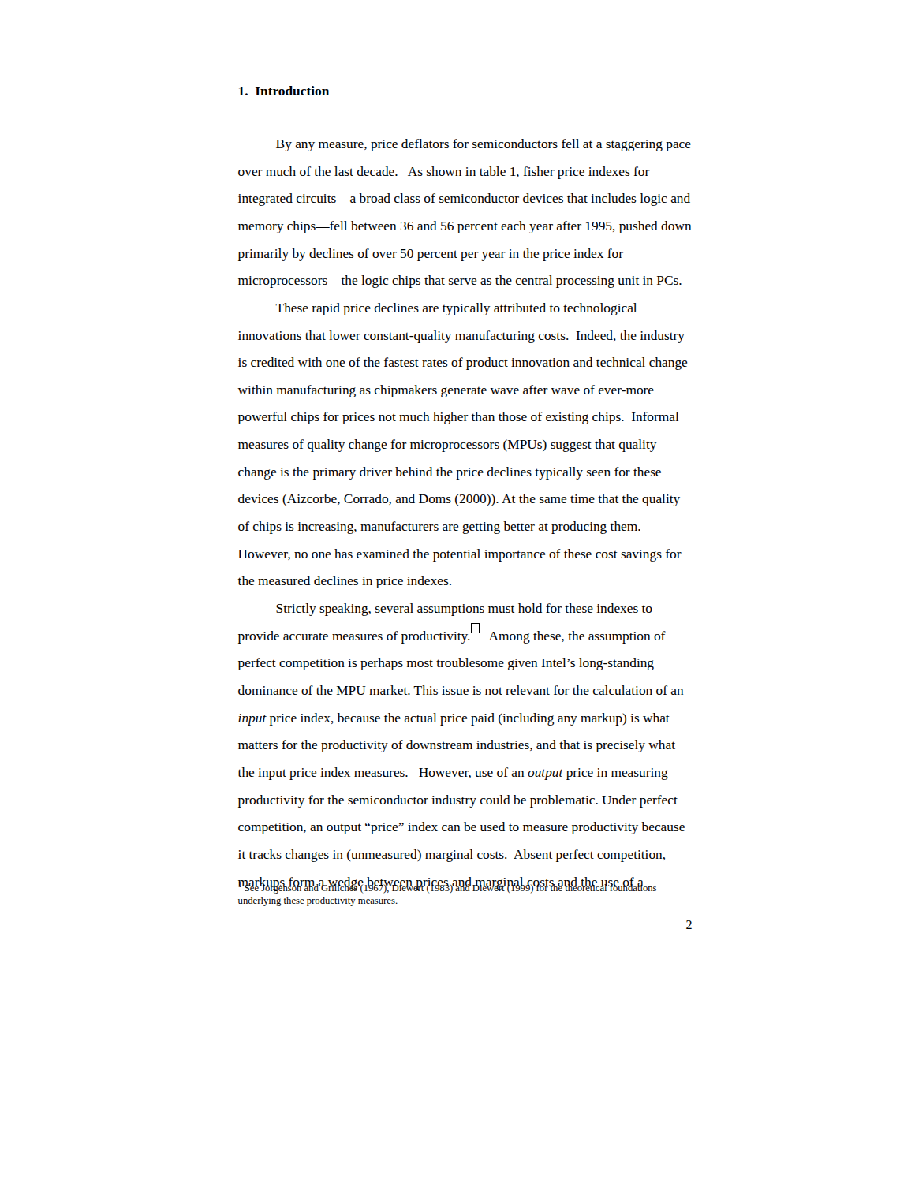1. Introduction
By any measure, price deflators for semiconductors fell at a staggering pace over much of the last decade. As shown in table 1, fisher price indexes for integrated circuits—a broad class of semiconductor devices that includes logic and memory chips—fell between 36 and 56 percent each year after 1995, pushed down primarily by declines of over 50 percent per year in the price index for microprocessors—the logic chips that serve as the central processing unit in PCs.
These rapid price declines are typically attributed to technological innovations that lower constant-quality manufacturing costs. Indeed, the industry is credited with one of the fastest rates of product innovation and technical change within manufacturing as chipmakers generate wave after wave of ever-more powerful chips for prices not much higher than those of existing chips. Informal measures of quality change for microprocessors (MPUs) suggest that quality change is the primary driver behind the price declines typically seen for these devices (Aizcorbe, Corrado, and Doms (2000)). At the same time that the quality of chips is increasing, manufacturers are getting better at producing them. However, no one has examined the potential importance of these cost savings for the measured declines in price indexes.
Strictly speaking, several assumptions must hold for these indexes to provide accurate measures of productivity. Among these, the assumption of perfect competition is perhaps most troublesome given Intel’s long-standing dominance of the MPU market. This issue is not relevant for the calculation of an input price index, because the actual price paid (including any markup) is what matters for the productivity of downstream industries, and that is precisely what the input price index measures. However, use of an output price in measuring productivity for the semiconductor industry could be problematic. Under perfect competition, an output “price” index can be used to measure productivity because it tracks changes in (unmeasured) marginal costs. Absent perfect competition, markups form a wedge between prices and marginal costs and the use of a
1 See Jorgenson and Griliches (1967), Diewert (1983) and Diewert (1999) for the theoretical foundations underlying these productivity measures.
2